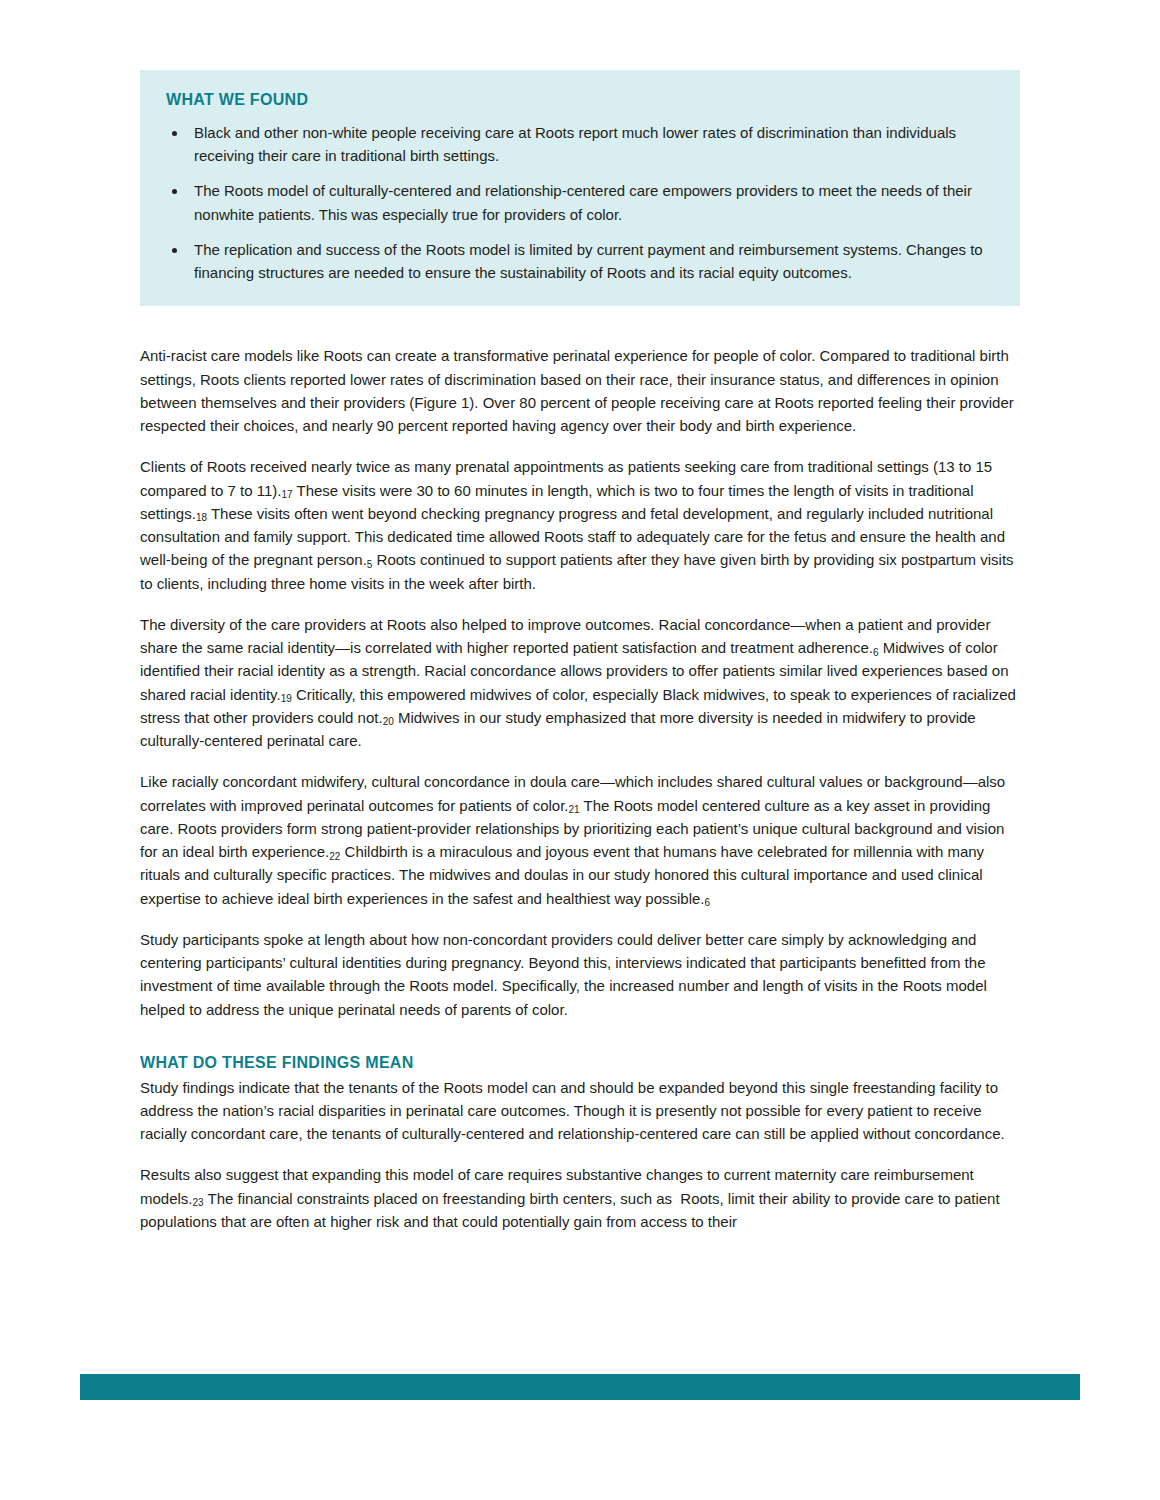WHAT WE FOUND
Black and other non-white people receiving care at Roots report much lower rates of discrimination than individuals receiving their care in traditional birth settings.
The Roots model of culturally-centered and relationship-centered care empowers providers to meet the needs of their nonwhite patients. This was especially true for providers of color.
The replication and success of the Roots model is limited by current payment and reimbursement systems. Changes to financing structures are needed to ensure the sustainability of Roots and its racial equity outcomes.
Anti-racist care models like Roots can create a transformative perinatal experience for people of color. Compared to traditional birth settings, Roots clients reported lower rates of discrimination based on their race, their insurance status, and differences in opinion between themselves and their providers (Figure 1). Over 80 percent of people receiving care at Roots reported feeling their provider respected their choices, and nearly 90 percent reported having agency over their body and birth experience.
Clients of Roots received nearly twice as many prenatal appointments as patients seeking care from traditional settings (13 to 15 compared to 7 to 11).17 These visits were 30 to 60 minutes in length, which is two to four times the length of visits in traditional settings.18 These visits often went beyond checking pregnancy progress and fetal development, and regularly included nutritional consultation and family support. This dedicated time allowed Roots staff to adequately care for the fetus and ensure the health and well-being of the pregnant person.5 Roots continued to support patients after they have given birth by providing six postpartum visits to clients, including three home visits in the week after birth.
The diversity of the care providers at Roots also helped to improve outcomes. Racial concordance—when a patient and provider share the same racial identity—is correlated with higher reported patient satisfaction and treatment adherence.6 Midwives of color identified their racial identity as a strength. Racial concordance allows providers to offer patients similar lived experiences based on shared racial identity.19 Critically, this empowered midwives of color, especially Black midwives, to speak to experiences of racialized stress that other providers could not.20 Midwives in our study emphasized that more diversity is needed in midwifery to provide culturally-centered perinatal care.
Like racially concordant midwifery, cultural concordance in doula care—which includes shared cultural values or background—also correlates with improved perinatal outcomes for patients of color.21 The Roots model centered culture as a key asset in providing care. Roots providers form strong patient-provider relationships by prioritizing each patient’s unique cultural background and vision for an ideal birth experience.22 Childbirth is a miraculous and joyous event that humans have celebrated for millennia with many rituals and culturally specific practices. The midwives and doulas in our study honored this cultural importance and used clinical expertise to achieve ideal birth experiences in the safest and healthiest way possible.6
Study participants spoke at length about how non-concordant providers could deliver better care simply by acknowledging and centering participants’ cultural identities during pregnancy. Beyond this, interviews indicated that participants benefitted from the investment of time available through the Roots model. Specifically, the increased number and length of visits in the Roots model helped to address the unique perinatal needs of parents of color.
WHAT DO THESE FINDINGS MEAN
Study findings indicate that the tenants of the Roots model can and should be expanded beyond this single freestanding facility to address the nation’s racial disparities in perinatal care outcomes. Though it is presently not possible for every patient to receive racially concordant care, the tenants of culturally-centered and relationship-centered care can still be applied without concordance.
Results also suggest that expanding this model of care requires substantive changes to current maternity care reimbursement models.23 The financial constraints placed on freestanding birth centers, such as Roots, limit their ability to provide care to patient populations that are often at higher risk and that could potentially gain from access to their